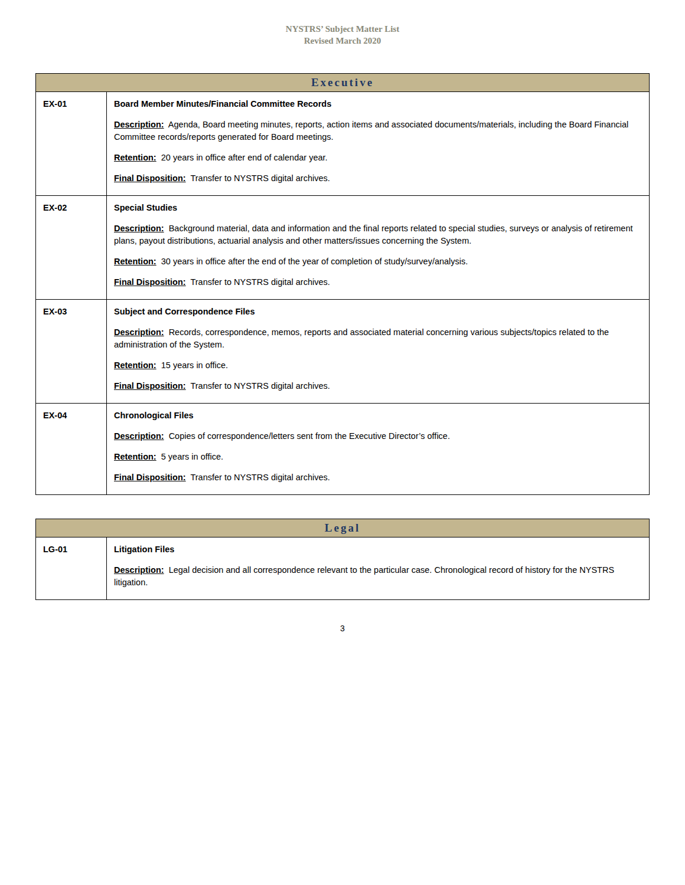NYSTRS’ Subject Matter List
Revised March 2020
Executive
| EX-01 | Board Member Minutes/Financial Committee Records Description: Agenda, Board meeting minutes, reports, action items and associated documents/materials, including the Board Financial Committee records/reports generated for Board meetings. Retention: 20 years in office after end of calendar year. Final Disposition: Transfer to NYSTRS digital archives. |
| EX-02 | Special Studies Description: Background material, data and information and the final reports related to special studies, surveys or analysis of retirement plans, payout distributions, actuarial analysis and other matters/issues concerning the System. Retention: 30 years in office after the end of the year of completion of study/survey/analysis. Final Disposition: Transfer to NYSTRS digital archives. |
| EX-03 | Subject and Correspondence Files Description: Records, correspondence, memos, reports and associated material concerning various subjects/topics related to the administration of the System. Retention: 15 years in office. Final Disposition: Transfer to NYSTRS digital archives. |
| EX-04 | Chronological Files Description: Copies of correspondence/letters sent from the Executive Director’s office. Retention: 5 years in office. Final Disposition: Transfer to NYSTRS digital archives. |
Legal
| LG-01 | Litigation Files Description: Legal decision and all correspondence relevant to the particular case. Chronological record of history for the NYSTRS litigation. |
3